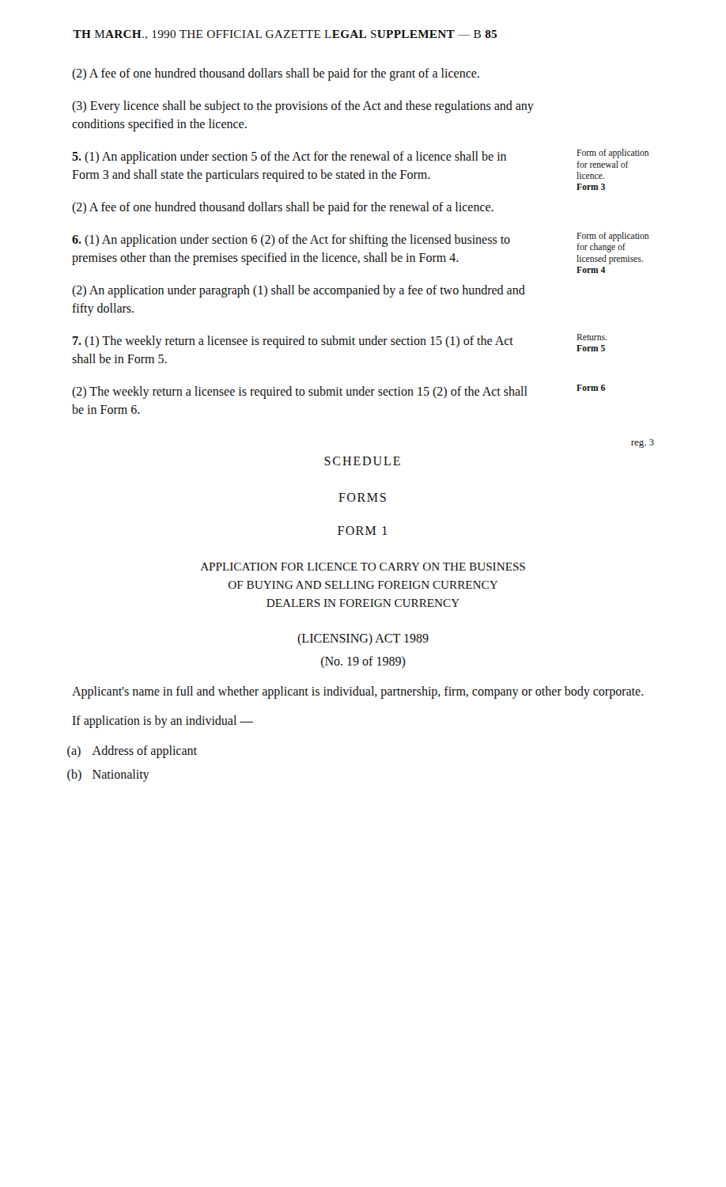TH MARCH., 1990 THE OFFICIAL GAZETTE LEGAL SUPPLEMENT — B 85
(2) A fee of one hundred thousand dollars shall be paid for the grant of a licence.
(3) Every licence shall be subject to the provisions of the Act and these regulations and any conditions specified in the licence.
5. (1) An application under section 5 of the Act for the renewal of a licence shall be in Form 3 and shall state the particulars required to be stated in the Form. Form of application for renewal of licence.
Form 3
(2) A fee of one hundred thousand dollars shall be paid for the renewal of a licence.
6. (1) An application under section 6 (2) of the Act for shifting the licensed business to premises other than the premises specified in the licence, shall be in Form 4. Form of application for change of licensed premises.
Form 4
(2) An application under paragraph (1) shall be accompanied by a fee of two hundred and fifty dollars.
7. (1) The weekly return a licensee is required to submit under section 15 (1) of the Act shall be in Form 5. Returns.
Form 5
(2) The weekly return a licensee is required to submit under section 15 (2) of the Act shall be in Form 6. Form 6
reg. 3
SCHEDULE
FORMS
FORM 1
Application for licence to carry on the business
of buying and selling foreign currency
dealers in foreign currency
(LICENSING) ACT 1989
(No. 19 of 1989)
Applicant's name in full and whether applicant is individual, partnership, firm, company or other body corporate.
If application is by an individual —
Address of applicant
Nationality